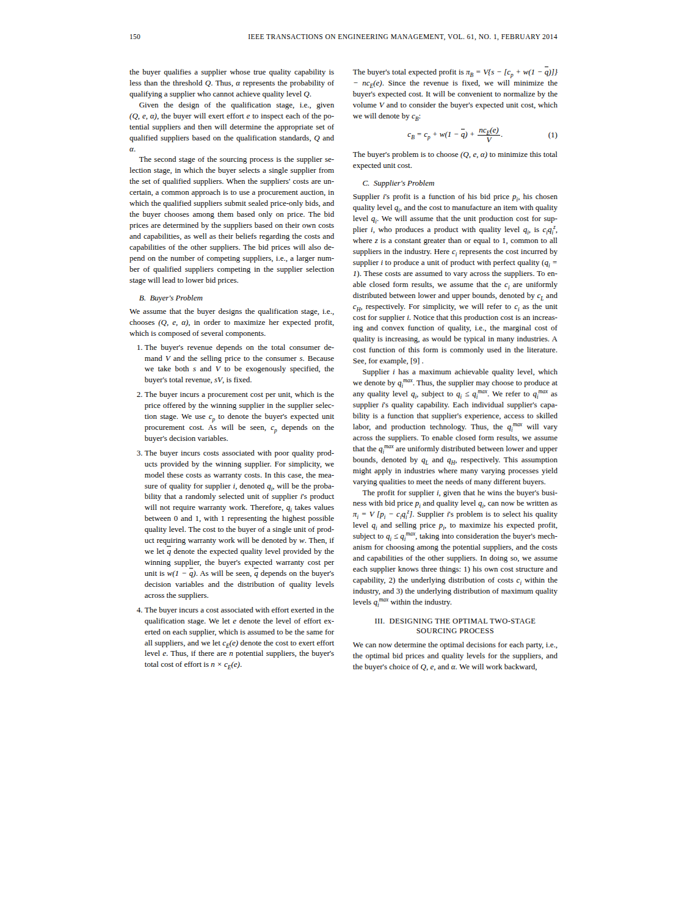150 IEEE Transactions on Engineering Management, Vol. 61, No. 1, February 2014
the buyer qualifies a supplier whose true quality capability is less than the threshold Q. Thus, α represents the probability of qualifying a supplier who cannot achieve quality level Q.
Given the design of the qualification stage, i.e., given (Q, e, α), the buyer will exert effort e to inspect each of the potential suppliers and then will determine the appropriate set of qualified suppliers based on the qualification standards, Q and α.
The second stage of the sourcing process is the supplier selection stage, in which the buyer selects a single supplier from the set of qualified suppliers. When the suppliers' costs are uncertain, a common approach is to use a procurement auction, in which the qualified suppliers submit sealed price-only bids, and the buyer chooses among them based only on price. The bid prices are determined by the suppliers based on their own costs and capabilities, as well as their beliefs regarding the costs and capabilities of the other suppliers. The bid prices will also depend on the number of competing suppliers, i.e., a larger number of qualified suppliers competing in the supplier selection stage will lead to lower bid prices.
B. Buyer's Problem
We assume that the buyer designs the qualification stage, i.e., chooses (Q, e, α), in order to maximize her expected profit, which is composed of several components.
The buyer's revenue depends on the total consumer demand V and the selling price to the consumer s. Because we take both s and V to be exogenously specified, the buyer's total revenue, sV, is fixed.
The buyer incurs a procurement cost per unit, which is the price offered by the winning supplier in the supplier selection stage. We use cp to denote the buyer's expected unit procurement cost. As will be seen, cp depends on the buyer's decision variables.
The buyer incurs costs associated with poor quality products provided by the winning supplier. For simplicity, we model these costs as warranty costs. In this case, the measure of quality for supplier i, denoted qi, will be the probability that a randomly selected unit of supplier i's product will not require warranty work. Therefore, qi takes values between 0 and 1, with 1 representing the highest possible quality level. The cost to the buyer of a single unit of product requiring warranty work will be denoted by w. Then, if we let q denote the expected quality level provided by the winning supplier, the buyer's expected warranty cost per unit is w(1 − q). As will be seen, q depends on the buyer's decision variables and the distribution of quality levels across the suppliers.
The buyer incurs a cost associated with effort exerted in the qualification stage. We let e denote the level of effort exerted on each supplier, which is assumed to be the same for all suppliers, and we let cE(e) denote the cost to exert effort level e. Thus, if there are n potential suppliers, the buyer's total cost of effort is n × cE(e).
The buyer's total expected profit is πB = V{s − [cp + w(1 − q)]} − ncE(e). Since the revenue is fixed, we will minimize the buyer's expected cost. It will be convenient to normalize by the volume V and to consider the buyer's expected unit cost, which we will denote by cB:
cB = cp + w(1 − q) + ncE(e) V. (1)
The buyer's problem is to choose (Q, e, α) to minimize this total expected unit cost.
C. Supplier's Problem
Supplier i's profit is a function of his bid price pi, his chosen quality level qi, and the cost to manufacture an item with quality level qi. We will assume that the unit production cost for supplier i, who produces a product with quality level qi, is ciqiz, where z is a constant greater than or equal to 1, common to all suppliers in the industry. Here ci represents the cost incurred by supplier i to produce a unit of product with perfect quality (qi = 1). These costs are assumed to vary across the suppliers. To enable closed form results, we assume that the ci are uniformly distributed between lower and upper bounds, denoted by cL and cH, respectively. For simplicity, we will refer to ci as the unit cost for supplier i. Notice that this production cost is an increasing and convex function of quality, i.e., the marginal cost of quality is increasing, as would be typical in many industries. A cost function of this form is commonly used in the literature. See, for example, [9] .
Supplier i has a maximum achievable quality level, which we denote by qimax. Thus, the supplier may choose to produce at any quality level qi, subject to qi ≤ qimax. We refer to qimax as supplier i's quality capability. Each individual supplier's capability is a function that supplier's experience, access to skilled labor, and production technology. Thus, the qimax will vary across the suppliers. To enable closed form results, we assume that the qimax are uniformly distributed between lower and upper bounds, denoted by qL and qH, respectively. This assumption might apply in industries where many varying processes yield varying qualities to meet the needs of many different buyers.
The profit for supplier i, given that he wins the buyer's business with bid price pi and quality level qi, can now be written as πi = V [pi − ciqiz]. Supplier i's problem is to select his quality level qi and selling price pi, to maximize his expected profit, subject to qi ≤ qimax, taking into consideration the buyer's mechanism for choosing among the potential suppliers, and the costs and capabilities of the other suppliers. In doing so, we assume each supplier knows three things: 1) his own cost structure and capability, 2) the underlying distribution of costs ci within the industry, and 3) the underlying distribution of maximum quality levels qimax within the industry.
III. Designing the Optimal Two-Stage
Sourcing Process
We can now determine the optimal decisions for each party, i.e., the optimal bid prices and quality levels for the suppliers, and the buyer's choice of Q, e, and α. We will work backward,